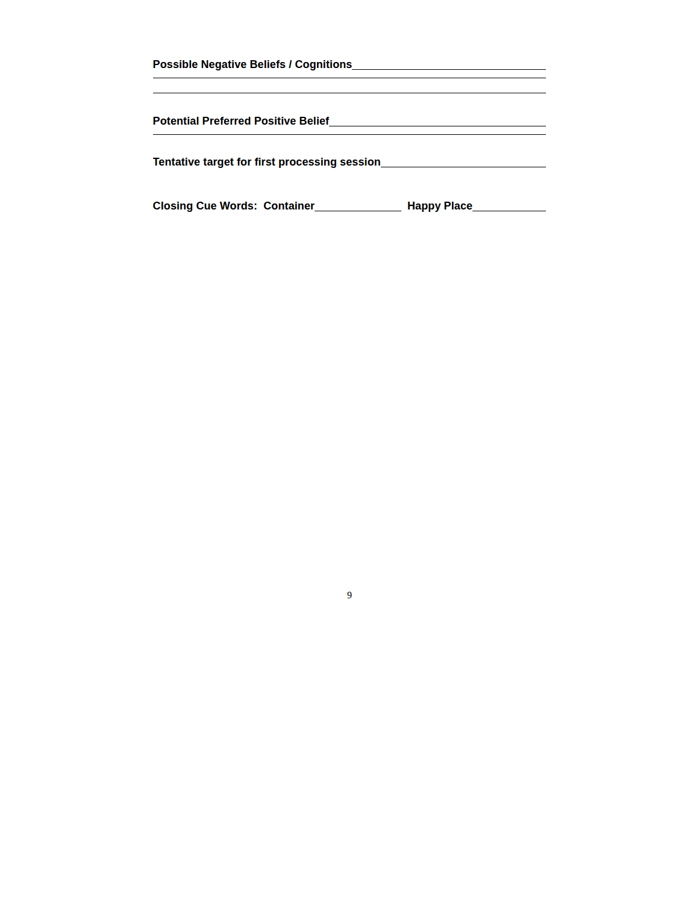Possible Negative Beliefs / Cognitions
Potential Preferred Positive Belief
Tentative target for first processing session
Closing Cue Words: Container Happy Place
9